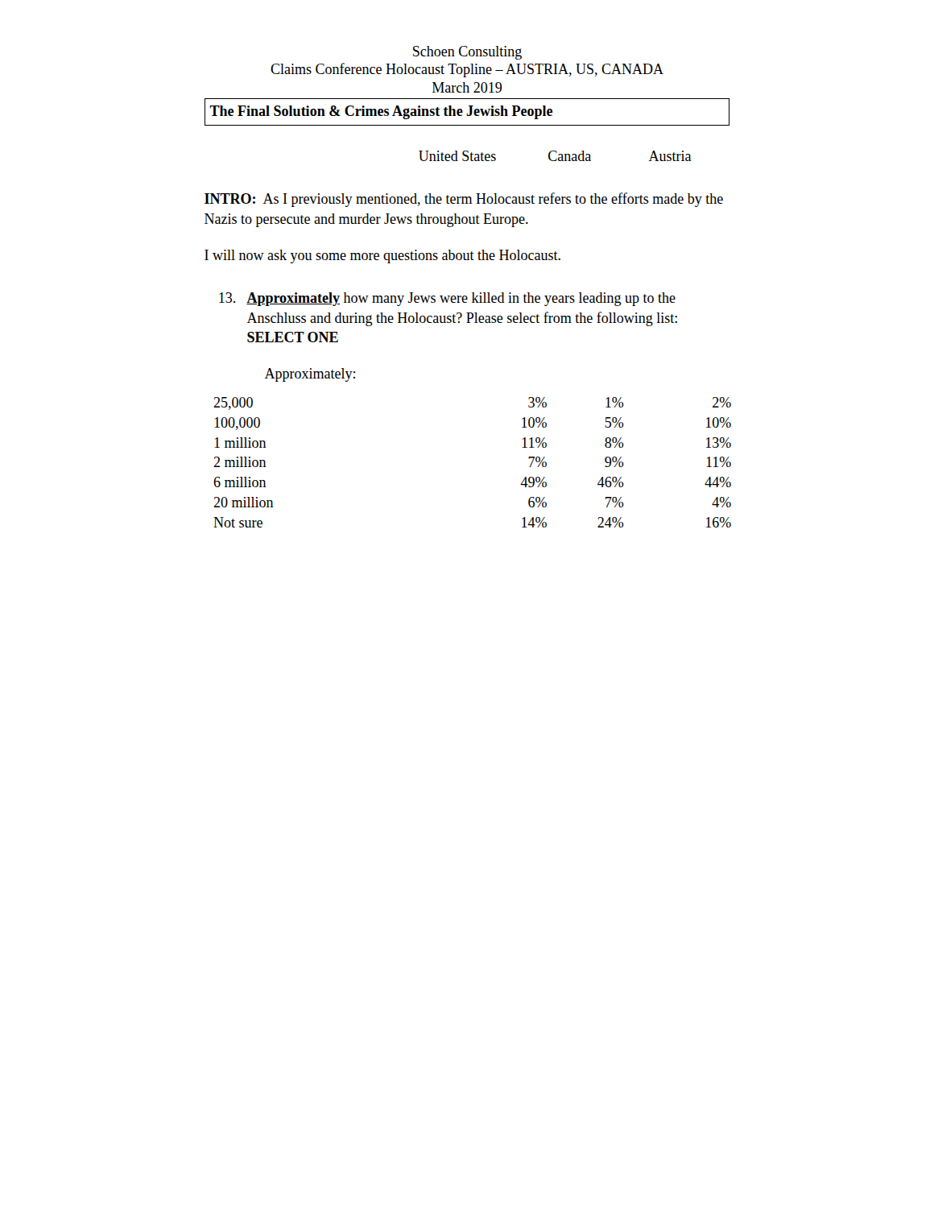Schoen Consulting
Claims Conference Holocaust Topline – AUSTRIA, US, CANADA
March 2019
The Final Solution & Crimes Against the Jewish People
United States Canada Austria
INTRO: As I previously mentioned, the term Holocaust refers to the efforts made by the Nazis to persecute and murder Jews throughout Europe.
I will now ask you some more questions about the Holocaust.
13. Approximately how many Jews were killed in the years leading up to the Anschluss and during the Holocaust? Please select from the following list: SELECT ONE
Approximately:
| 25,000 | 3% | 1% | 2% |
| 100,000 | 10% | 5% | 10% |
| 1 million | 11% | 8% | 13% |
| 2 million | 7% | 9% | 11% |
| 6 million | 49% | 46% | 44% |
| 20 million | 6% | 7% | 4% |
| Not sure | 14% | 24% | 16% |